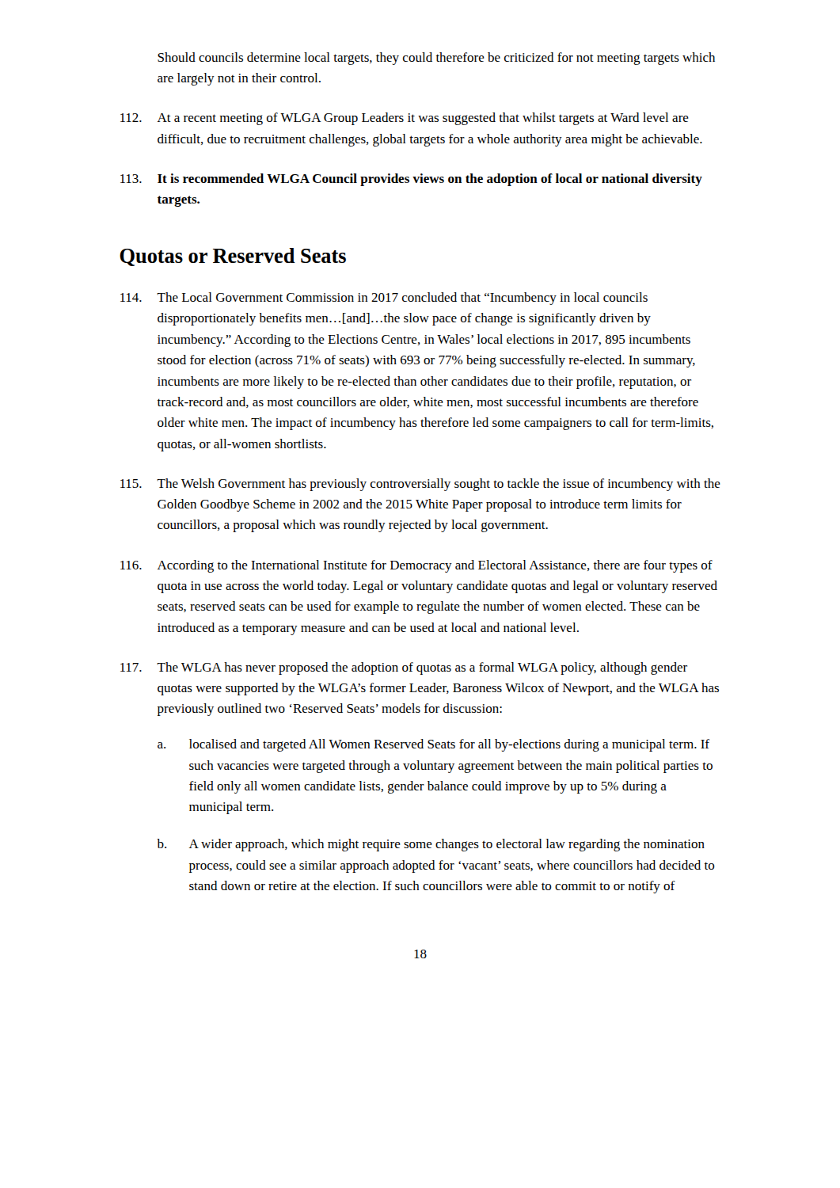Should councils determine local targets, they could therefore be criticized for not meeting targets which are largely not in their control.
112. At a recent meeting of WLGA Group Leaders it was suggested that whilst targets at Ward level are difficult, due to recruitment challenges, global targets for a whole authority area might be achievable.
113. It is recommended WLGA Council provides views on the adoption of local or national diversity targets.
Quotas or Reserved Seats
114. The Local Government Commission in 2017 concluded that “Incumbency in local councils disproportionately benefits men…[and]…the slow pace of change is significantly driven by incumbency.” According to the Elections Centre, in Wales’ local elections in 2017, 895 incumbents stood for election (across 71% of seats) with 693 or 77% being successfully re-elected. In summary, incumbents are more likely to be re-elected than other candidates due to their profile, reputation, or track-record and, as most councillors are older, white men, most successful incumbents are therefore older white men. The impact of incumbency has therefore led some campaigners to call for term-limits, quotas, or all-women shortlists.
115. The Welsh Government has previously controversially sought to tackle the issue of incumbency with the Golden Goodbye Scheme in 2002 and the 2015 White Paper proposal to introduce term limits for councillors, a proposal which was roundly rejected by local government.
116. According to the International Institute for Democracy and Electoral Assistance, there are four types of quota in use across the world today. Legal or voluntary candidate quotas and legal or voluntary reserved seats, reserved seats can be used for example to regulate the number of women elected. These can be introduced as a temporary measure and can be used at local and national level.
117. The WLGA has never proposed the adoption of quotas as a formal WLGA policy, although gender quotas were supported by the WLGA’s former Leader, Baroness Wilcox of Newport, and the WLGA has previously outlined two ‘Reserved Seats’ models for discussion:
a. localised and targeted All Women Reserved Seats for all by-elections during a municipal term. If such vacancies were targeted through a voluntary agreement between the main political parties to field only all women candidate lists, gender balance could improve by up to 5% during a municipal term.
b. A wider approach, which might require some changes to electoral law regarding the nomination process, could see a similar approach adopted for ‘vacant’ seats, where councillors had decided to stand down or retire at the election. If such councillors were able to commit to or notify of
18